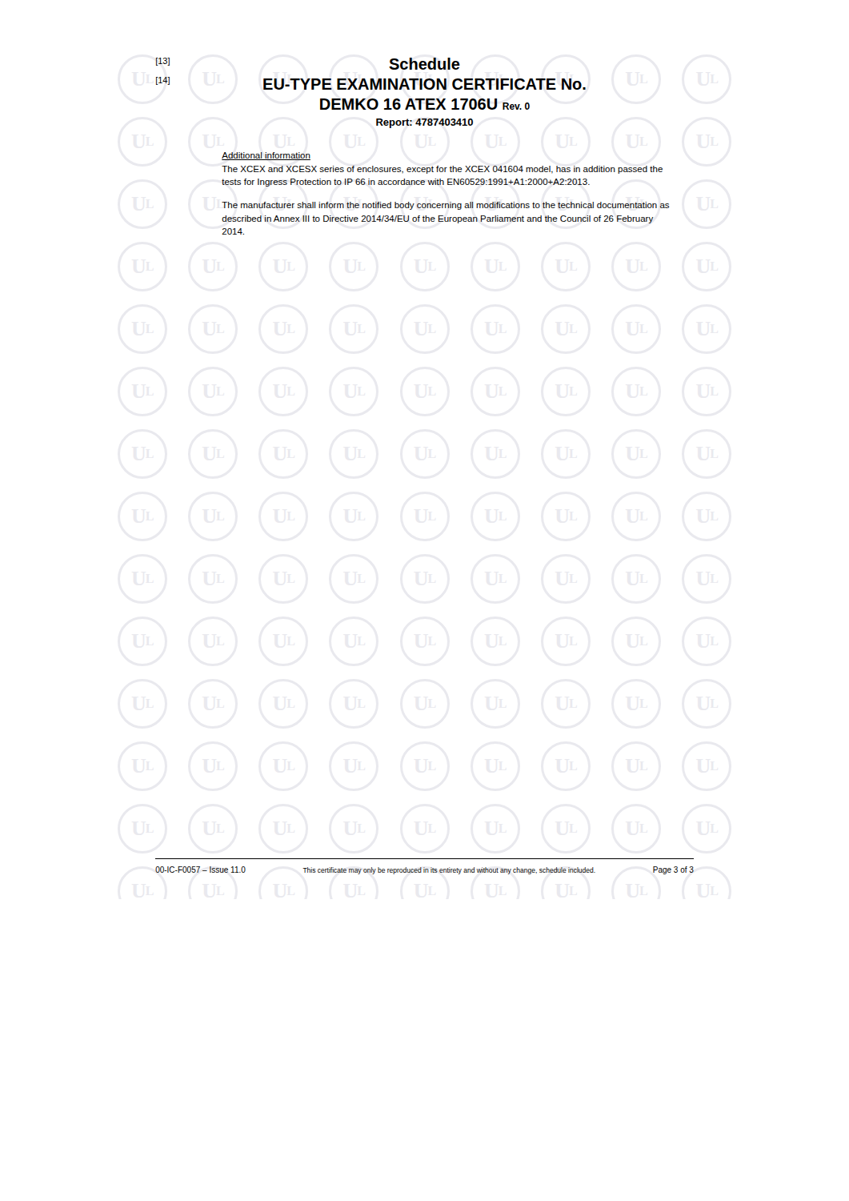UL
UL
UL
UL
UL
UL
UL
UL
UL
UL
UL
UL
UL
UL
UL
UL
UL
UL
UL
UL
UL
UL
UL
UL
UL
UL
UL
UL
UL
UL
UL
UL
UL
UL
UL
UL
UL
UL
UL
UL
UL
UL
UL
UL
UL
UL
UL
UL
UL
UL
UL
UL
UL
UL
UL
UL
UL
UL
UL
UL
UL
UL
UL
UL
UL
UL
UL
UL
UL
UL
UL
UL
UL
UL
UL
UL
UL
UL
UL
UL
UL
UL
UL
UL
UL
UL
UL
UL
UL
UL
UL
UL
UL
UL
UL
UL
UL
UL
UL
UL
UL
UL
UL
UL
UL
UL
UL
UL
UL
UL
UL
UL
UL
UL
UL
UL
UL
UL
UL
UL
UL
UL
UL
UL
UL
UL
UL
UL
UL
UL
UL
UL
UL
UL
UL
UL
UL
UL
UL
UL
UL
UL
UL
UL
[13]
[14]
Schedule
EU-TYPE EXAMINATION CERTIFICATE No.
DEMKO 16 ATEX 1706U Rev. 0
Report: 4787403410
Additional information
The XCEX and XCESX series of enclosures, except for the XCEX 041604 model, has in addition passed the tests for Ingress Protection to IP 66 in accordance with EN60529:1991+A1:2000+A2:2013.
The manufacturer shall inform the notified body concerning all modifications to the technical documentation as described in Annex III to Directive 2014/34/EU of the European Parliament and the Council of 26 February 2014.
00-IC-F0057 – Issue 11.0
This certificate may only be reproduced in its entirety and without any change, schedule included.
Page 3 of 3